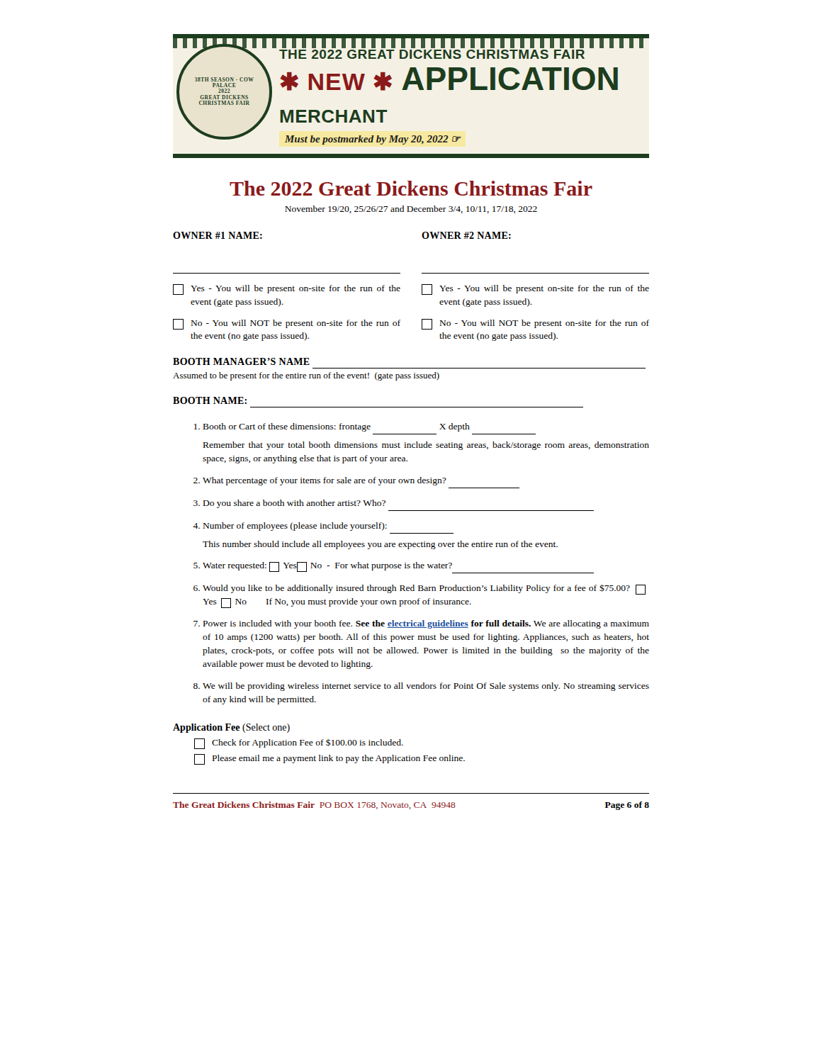38TH SEASON · COW PALACE
2022
GREAT DICKENS CHRISTMAS FAIR
THE 2022 GREAT DICKENS CHRISTMAS FAIR
✱ NEW ✱ APPLICATION
MERCHANT
Must be postmarked by May 20, 2022 ☞
The 2022 Great Dickens Christmas Fair
November 19/20, 25/26/27 and December 3/4, 10/11, 17/18, 2022
OWNER #1 NAME:
Yes - You will be present on-site for the run of the event (gate pass issued).
No - You will NOT be present on-site for the run of the event (no gate pass issued).
OWNER #2 NAME:
Yes - You will be present on-site for the run of the event (gate pass issued).
No - You will NOT be present on-site for the run of the event (no gate pass issued).
BOOTH MANAGER’S NAME
Assumed to be present for the entire run of the event! (gate pass issued)
BOOTH NAME:
Booth or Cart of these dimensions: frontage X depth
Remember that your total booth dimensions must include seating areas, back/storage room areas, demonstration space, signs, or anything else that is part of your area.
What percentage of your items for sale are of your own design?
Do you share a booth with another artist? Who?
Number of employees (please include yourself):
This number should include all employees you are expecting over the entire run of the event.
Water requested: Yes No - For what purpose is the water?
Would you like to be additionally insured through Red Barn Production’s Liability Policy for a fee of $75.00? Yes No If No, you must provide your own proof of insurance.
Power is included with your booth fee. See the electrical guidelines for full details. We are allocating a maximum of 10 amps (1200 watts) per booth. All of this power must be used for lighting. Appliances, such as heaters, hot plates, crock-pots, or coffee pots will not be allowed. Power is limited in the building so the majority of the available power must be devoted to lighting.
We will be providing wireless internet service to all vendors for Point Of Sale systems only. No streaming services of any kind will be permitted.
Application Fee (Select one)
Check for Application Fee of $100.00 is included.
Please email me a payment link to pay the Application Fee online.
The Great Dickens Christmas Fair PO BOX 1768, Novato, CA 94948
Page 6 of 8